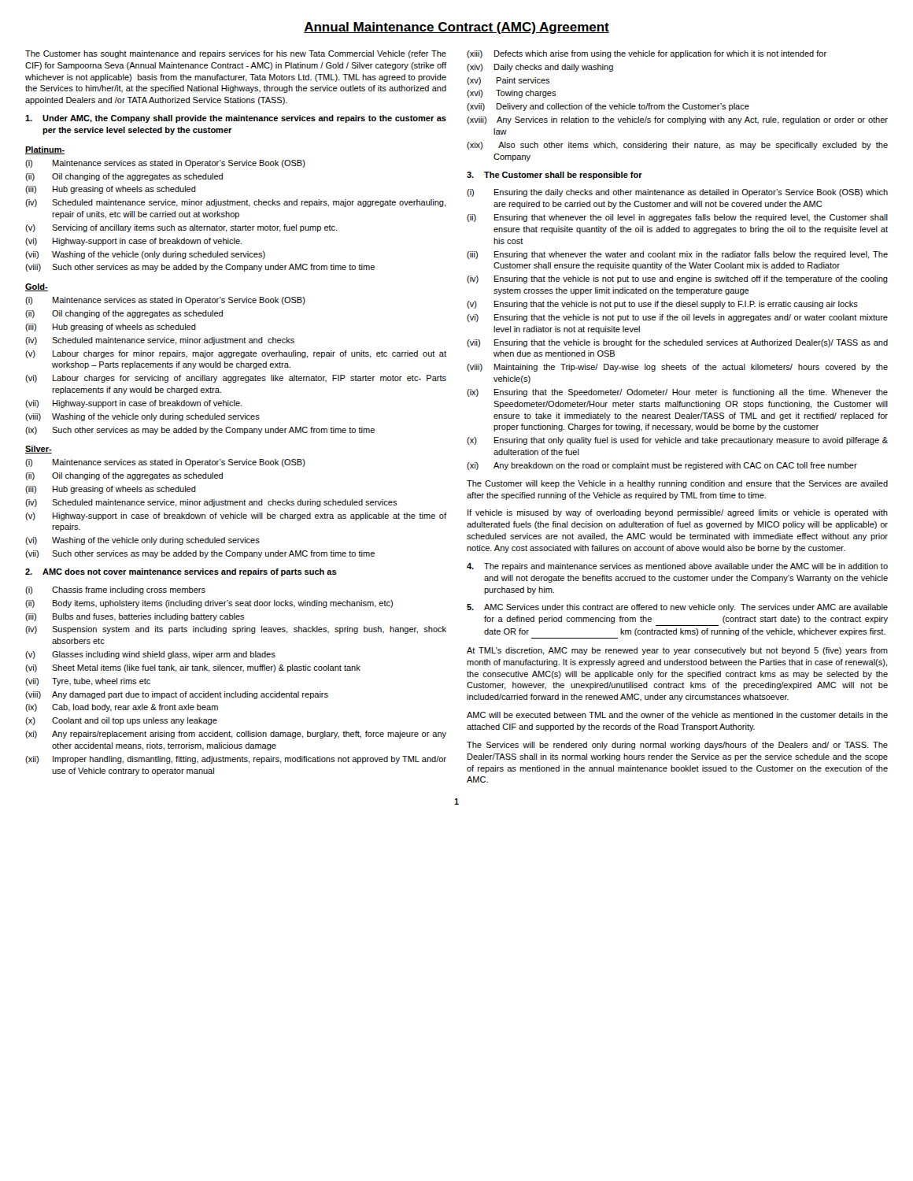Annual Maintenance Contract (AMC) Agreement
The Customer has sought maintenance and repairs services for his new Tata Commercial Vehicle (refer The CIF) for Sampoorna Seva (Annual Maintenance Contract - AMC) in Platinum / Gold / Silver category (strike off whichever is not applicable) basis from the manufacturer, Tata Motors Ltd. (TML). TML has agreed to provide the Services to him/her/it, at the specified National Highways, through the service outlets of its authorized and appointed Dealers and /or TATA Authorized Service Stations (TASS).
1. Under AMC, the Company shall provide the maintenance services and repairs to the customer as per the service level selected by the customer
Platinum-
(i) Maintenance services as stated in Operator’s Service Book (OSB)
(ii) Oil changing of the aggregates as scheduled
(iii) Hub greasing of wheels as scheduled
(iv) Scheduled maintenance service, minor adjustment, checks and repairs, major aggregate overhauling, repair of units, etc will be carried out at workshop
(v) Servicing of ancillary items such as alternator, starter motor, fuel pump etc.
(vi) Highway-support in case of breakdown of vehicle.
(vii) Washing of the vehicle (only during scheduled services)
(viii) Such other services as may be added by the Company under AMC from time to time
Gold-
(i) Maintenance services as stated in Operator’s Service Book (OSB)
(ii) Oil changing of the aggregates as scheduled
(iii) Hub greasing of wheels as scheduled
(iv) Scheduled maintenance service, minor adjustment and checks
(v) Labour charges for minor repairs, major aggregate overhauling, repair of units, etc carried out at workshop – Parts replacements if any would be charged extra.
(vi) Labour charges for servicing of ancillary aggregates like alternator, FIP starter motor etc- Parts replacements if any would be charged extra.
(vii) Highway-support in case of breakdown of vehicle.
(viii) Washing of the vehicle only during scheduled services
(ix) Such other services as may be added by the Company under AMC from time to time
Silver-
(i) Maintenance services as stated in Operator’s Service Book (OSB)
(ii) Oil changing of the aggregates as scheduled
(iii) Hub greasing of wheels as scheduled
(iv) Scheduled maintenance service, minor adjustment and checks during scheduled services
(v) Highway-support in case of breakdown of vehicle will be charged extra as applicable at the time of repairs.
(vi) Washing of the vehicle only during scheduled services
(vii) Such other services as may be added by the Company under AMC from time to time
2. AMC does not cover maintenance services and repairs of parts such as
(i) Chassis frame including cross members
(ii) Body items, upholstery items (including driver’s seat door locks, winding mechanism, etc)
(iii) Bulbs and fuses, batteries including battery cables
(iv) Suspension system and its parts including spring leaves, shackles, spring bush, hanger, shock absorbers etc
(v) Glasses including wind shield glass, wiper arm and blades
(vi) Sheet Metal items (like fuel tank, air tank, silencer, muffler) & plastic coolant tank
(vii) Tyre, tube, wheel rims etc
(viii) Any damaged part due to impact of accident including accidental repairs
(ix) Cab, load body, rear axle & front axle beam
(x) Coolant and oil top ups unless any leakage
(xi) Any repairs/replacement arising from accident, collision damage, burglary, theft, force majeure or any other accidental means, riots, terrorism, malicious damage
(xii) Improper handling, dismantling, fitting, adjustments, repairs, modifications not approved by TML and/or use of Vehicle contrary to operator manual
(xiii) Defects which arise from using the vehicle for application for which it is not intended for
(xiv) Daily checks and daily washing
(xv) Paint services
(xvi) Towing charges
(xvii) Delivery and collection of the vehicle to/from the Customer’s place
(xviii) Any Services in relation to the vehicle/s for complying with any Act, rule, regulation or order or other law
(xix) Also such other items which, considering their nature, as may be specifically excluded by the Company
3. The Customer shall be responsible for
(i) Ensuring the daily checks and other maintenance as detailed in Operator’s Service Book (OSB) which are required to be carried out by the Customer and will not be covered under the AMC
(ii) Ensuring that whenever the oil level in aggregates falls below the required level, the Customer shall ensure that requisite quantity of the oil is added to aggregates to bring the oil to the requisite level at his cost
(iii) Ensuring that whenever the water and coolant mix in the radiator falls below the required level, The Customer shall ensure the requisite quantity of the Water Coolant mix is added to Radiator
(iv) Ensuring that the vehicle is not put to use and engine is switched off if the temperature of the cooling system crosses the upper limit indicated on the temperature gauge
(v) Ensuring that the vehicle is not put to use if the diesel supply to F.I.P. is erratic causing air locks
(vi) Ensuring that the vehicle is not put to use if the oil levels in aggregates and/ or water coolant mixture level in radiator is not at requisite level
(vii) Ensuring that the vehicle is brought for the scheduled services at Authorized Dealer(s)/ TASS as and when due as mentioned in OSB
(viii) Maintaining the Trip-wise/ Day-wise log sheets of the actual kilometers/ hours covered by the vehicle(s)
(ix) Ensuring that the Speedometer/ Odometer/ Hour meter is functioning all the time. Whenever the Speedometer/Odometer/Hour meter starts malfunctioning OR stops functioning, the Customer will ensure to take it immediately to the nearest Dealer/TASS of TML and get it rectified/ replaced for proper functioning. Charges for towing, if necessary, would be borne by the customer
(x) Ensuring that only quality fuel is used for vehicle and take precautionary measure to avoid pilferage & adulteration of the fuel
(xi) Any breakdown on the road or complaint must be registered with CAC on CAC toll free number
The Customer will keep the Vehicle in a healthy running condition and ensure that the Services are availed after the specified running of the Vehicle as required by TML from time to time.
If vehicle is misused by way of overloading beyond permissible/ agreed limits or vehicle is operated with adulterated fuels (the final decision on adulteration of fuel as governed by MICO policy will be applicable) or scheduled services are not availed, the AMC would be terminated with immediate effect without any prior notice. Any cost associated with failures on account of above would also be borne by the customer.
4. The repairs and maintenance services as mentioned above available under the AMC will be in addition to and will not derogate the benefits accrued to the customer under the Company’s Warranty on the vehicle purchased by him.
5. AMC Services under this contract are offered to new vehicle only. The services under AMC are available for a defined period commencing from the (contract start date) to the contract expiry date OR for km (contracted kms) of running of the vehicle, whichever expires first.
At TML’s discretion, AMC may be renewed year to year consecutively but not beyond 5 (five) years from month of manufacturing. It is expressly agreed and understood between the Parties that in case of renewal(s), the consecutive AMC(s) will be applicable only for the specified contract kms as may be selected by the Customer, however, the unexpired/unutilised contract kms of the preceding/expired AMC will not be included/carried forward in the renewed AMC, under any circumstances whatsoever.
AMC will be executed between TML and the owner of the vehicle as mentioned in the customer details in the attached CIF and supported by the records of the Road Transport Authority.
The Services will be rendered only during normal working days/hours of the Dealers and/ or TASS. The Dealer/TASS shall in its normal working hours render the Service as per the service schedule and the scope of repairs as mentioned in the annual maintenance booklet issued to the Customer on the execution of the AMC.
1